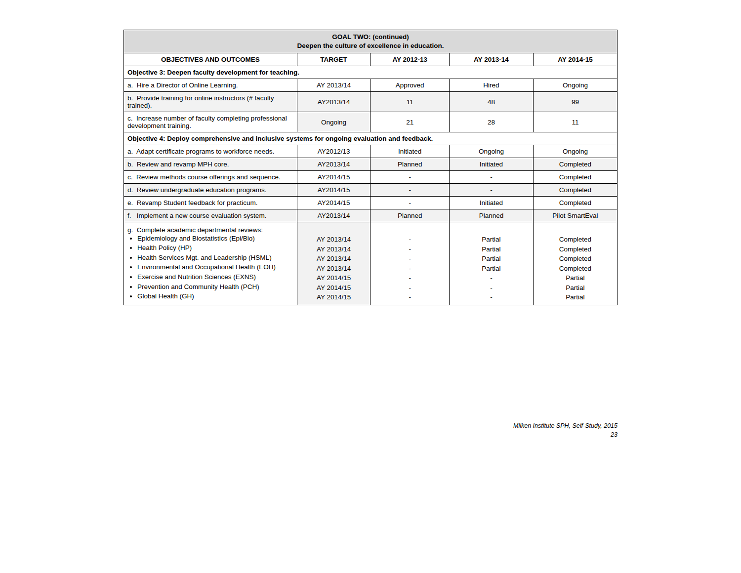| GOAL TWO: (continued) Deepen the culture of excellence in education. |
| OBJECTIVES AND OUTCOMES | TARGET | AY 2012-13 | AY 2013-14 | AY 2014-15 |
| Objective 3: Deepen faculty development for teaching. |
| a. Hire a Director of Online Learning. | AY 2013/14 | Approved | Hired | Ongoing |
| b. Provide training for online instructors (# faculty trained). | AY2013/14 | 11 | 48 | 99 |
| c. Increase number of faculty completing professional development training. | Ongoing | 21 | 28 | 11 |
| Objective 4: Deploy comprehensive and inclusive systems for ongoing evaluation and feedback. |
| a. Adapt certificate programs to workforce needs. | AY2012/13 | Initiated | Ongoing | Ongoing |
| b. Review and revamp MPH core. | AY2013/14 | Planned | Initiated | Completed |
| c. Review methods course offerings and sequence. | AY2014/15 | - | - | Completed |
| d. Review undergraduate education programs. | AY2014/15 | - | - | Completed |
| e. Revamp Student feedback for practicum. | AY2014/15 | - | Initiated | Completed |
| f. Implement a new course evaluation system. | AY2013/14 | Planned | Planned | Pilot SmartEval |
| g. Complete academic departmental reviews: Epidemiology and Biostatistics (Epi/Bio) Health Policy (HP) Health Services Mgt. and Leadership (HSML) Environmental and Occupational Health (EOH) Exercise and Nutrition Sciences (EXNS) Prevention and Community Health (PCH) Global Health (GH) | AY 2013/14 AY 2013/14 AY 2013/14 AY 2013/14 AY 2014/15 AY 2014/15 AY 2014/15 | - - - - - - - | Partial Partial Partial Partial - - - | Completed Completed Completed Completed Partial Partial Partial |
Milken Institute SPH, Self-Study, 2015
23